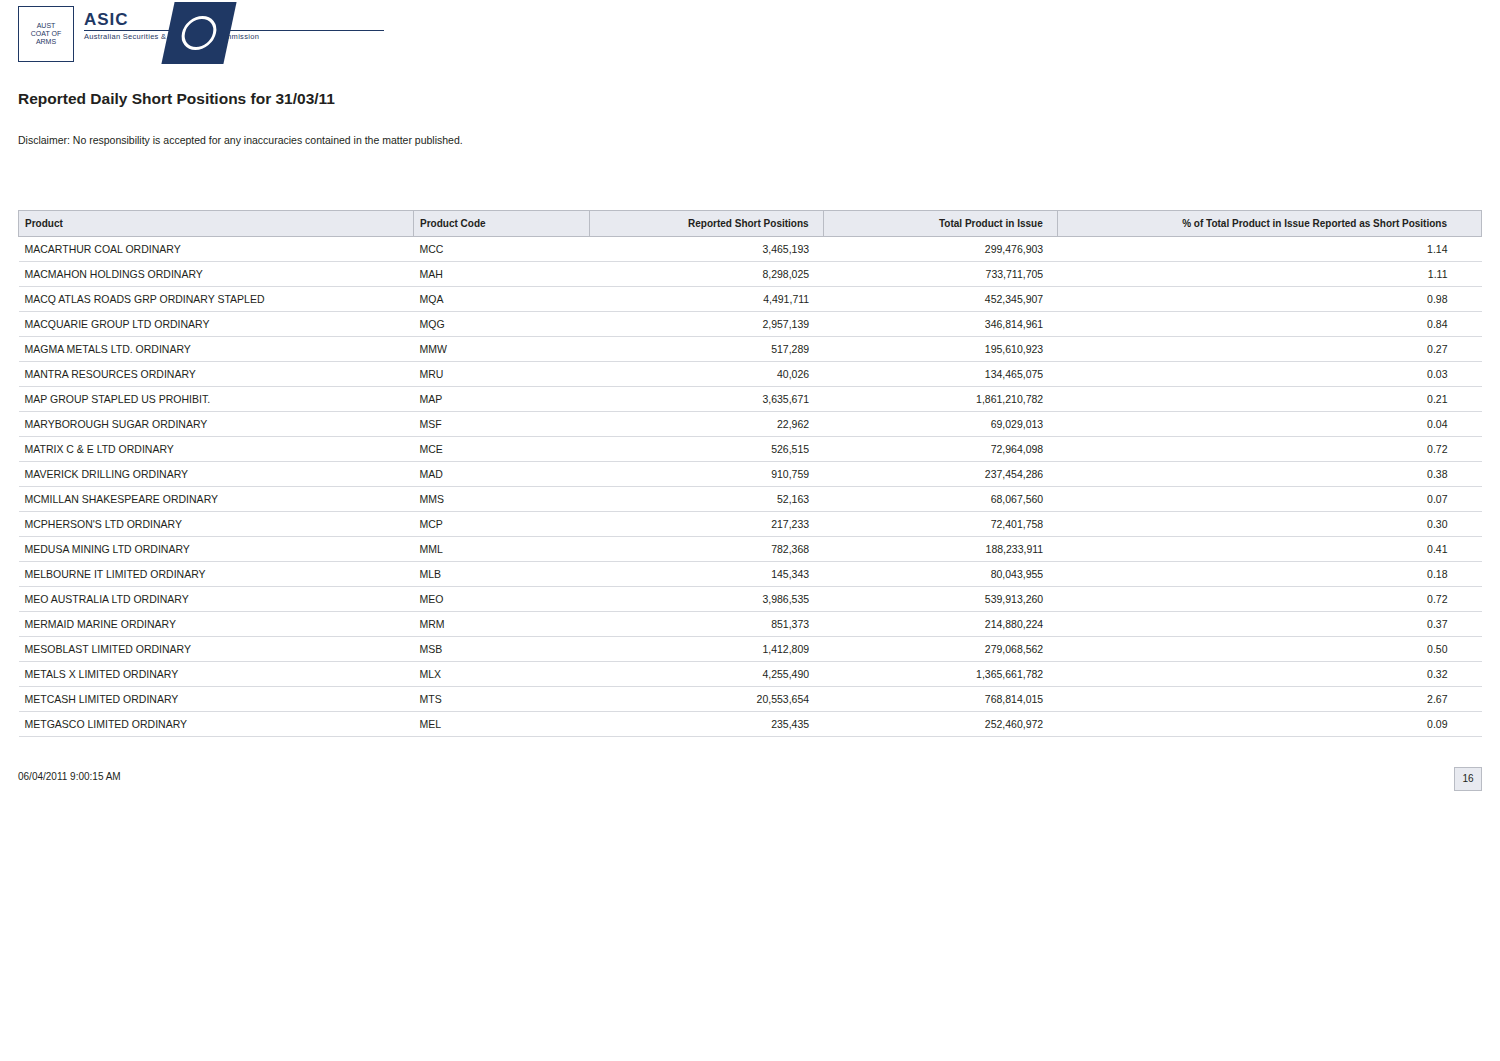AUST
COAT OF
ARMS
ASIC
Australian Securities & Investments Commission
Reported Daily Short Positions for 31/03/11
Disclaimer: No responsibility is accepted for any inaccuracies contained in the matter published.
| Product | Product Code | Reported Short Positions | Total Product in Issue | % of Total Product in Issue Reported as Short Positions |
| --- | --- | --- | --- | --- |
| MACARTHUR COAL ORDINARY | MCC | 3,465,193 | 299,476,903 | 1.14 |
| MACMAHON HOLDINGS ORDINARY | MAH | 8,298,025 | 733,711,705 | 1.11 |
| MACQ ATLAS ROADS GRP ORDINARY STAPLED | MQA | 4,491,711 | 452,345,907 | 0.98 |
| MACQUARIE GROUP LTD ORDINARY | MQG | 2,957,139 | 346,814,961 | 0.84 |
| MAGMA METALS LTD. ORDINARY | MMW | 517,289 | 195,610,923 | 0.27 |
| MANTRA RESOURCES ORDINARY | MRU | 40,026 | 134,465,075 | 0.03 |
| MAP GROUP STAPLED US PROHIBIT. | MAP | 3,635,671 | 1,861,210,782 | 0.21 |
| MARYBOROUGH SUGAR ORDINARY | MSF | 22,962 | 69,029,013 | 0.04 |
| MATRIX C & E LTD ORDINARY | MCE | 526,515 | 72,964,098 | 0.72 |
| MAVERICK DRILLING ORDINARY | MAD | 910,759 | 237,454,286 | 0.38 |
| MCMILLAN SHAKESPEARE ORDINARY | MMS | 52,163 | 68,067,560 | 0.07 |
| MCPHERSON'S LTD ORDINARY | MCP | 217,233 | 72,401,758 | 0.30 |
| MEDUSA MINING LTD ORDINARY | MML | 782,368 | 188,233,911 | 0.41 |
| MELBOURNE IT LIMITED ORDINARY | MLB | 145,343 | 80,043,955 | 0.18 |
| MEO AUSTRALIA LTD ORDINARY | MEO | 3,986,535 | 539,913,260 | 0.72 |
| MERMAID MARINE ORDINARY | MRM | 851,373 | 214,880,224 | 0.37 |
| MESOBLAST LIMITED ORDINARY | MSB | 1,412,809 | 279,068,562 | 0.50 |
| METALS X LIMITED ORDINARY | MLX | 4,255,490 | 1,365,661,782 | 0.32 |
| METCASH LIMITED ORDINARY | MTS | 20,553,654 | 768,814,015 | 2.67 |
| METGASCO LIMITED ORDINARY | MEL | 235,435 | 252,460,972 | 0.09 |
06/04/2011 9:00:15 AM
16